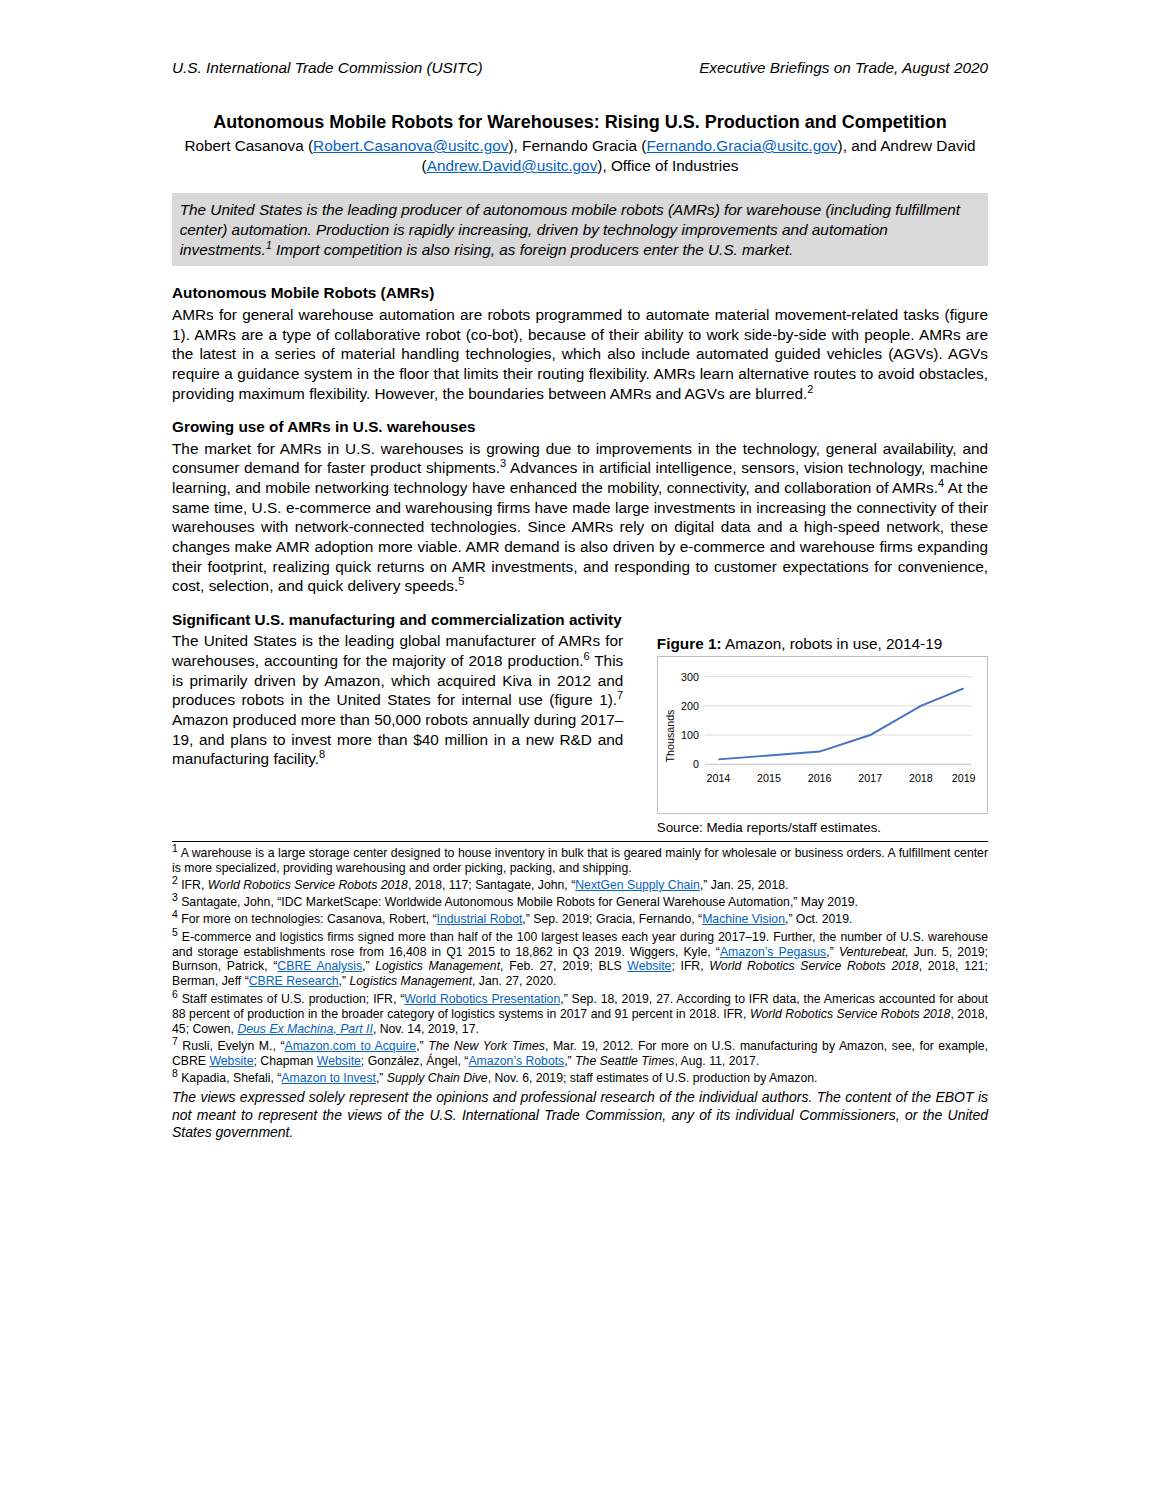U.S. International Trade Commission (USITC) Executive Briefings on Trade, August 2020
Autonomous Mobile Robots for Warehouses: Rising U.S. Production and Competition
Robert Casanova (Robert.Casanova@usitc.gov), Fernando Gracia (Fernando.Gracia@usitc.gov), and Andrew David (Andrew.David@usitc.gov), Office of Industries
The United States is the leading producer of autonomous mobile robots (AMRs) for warehouse (including fulfillment center) automation. Production is rapidly increasing, driven by technology improvements and automation investments.1 Import competition is also rising, as foreign producers enter the U.S. market.
Autonomous Mobile Robots (AMRs)
AMRs for general warehouse automation are robots programmed to automate material movement-related tasks (figure 1). AMRs are a type of collaborative robot (co-bot), because of their ability to work side-by-side with people. AMRs are the latest in a series of material handling technologies, which also include automated guided vehicles (AGVs). AGVs require a guidance system in the floor that limits their routing flexibility. AMRs learn alternative routes to avoid obstacles, providing maximum flexibility. However, the boundaries between AMRs and AGVs are blurred.2
Growing use of AMRs in U.S. warehouses
The market for AMRs in U.S. warehouses is growing due to improvements in the technology, general availability, and consumer demand for faster product shipments.3 Advances in artificial intelligence, sensors, vision technology, machine learning, and mobile networking technology have enhanced the mobility, connectivity, and collaboration of AMRs.4 At the same time, U.S. e-commerce and warehousing firms have made large investments in increasing the connectivity of their warehouses with network-connected technologies. Since AMRs rely on digital data and a high-speed network, these changes make AMR adoption more viable. AMR demand is also driven by e-commerce and warehouse firms expanding their footprint, realizing quick returns on AMR investments, and responding to customer expectations for convenience, cost, selection, and quick delivery speeds.5
Significant U.S. manufacturing and commercialization activity
Figure 1: Amazon, robots in use, 2014-19
300 200 100 0 Thousands 2014 2015 2016 2017 2018 2019
Source: Media reports/staff estimates.
The United States is the leading global manufacturer of AMRs for warehouses, accounting for the majority of 2018 production.6 This is primarily driven by Amazon, which acquired Kiva in 2012 and produces robots in the United States for internal use (figure 1).7 Amazon produced more than 50,000 robots annually during 2017–19, and plans to invest more than $40 million in a new R&D and manufacturing facility.8
1 A warehouse is a large storage center designed to house inventory in bulk that is geared mainly for wholesale or business orders. A fulfillment center is more specialized, providing warehousing and order picking, packing, and shipping.
2 IFR, World Robotics Service Robots 2018, 2018, 117; Santagate, John, “NextGen Supply Chain,” Jan. 25, 2018.
3 Santagate, John, “IDC MarketScape: Worldwide Autonomous Mobile Robots for General Warehouse Automation,” May 2019.
4 For more on technologies: Casanova, Robert, “Industrial Robot,” Sep. 2019; Gracia, Fernando, “Machine Vision,” Oct. 2019.
5 E-commerce and logistics firms signed more than half of the 100 largest leases each year during 2017–19. Further, the number of U.S. warehouse and storage establishments rose from 16,408 in Q1 2015 to 18,862 in Q3 2019. Wiggers, Kyle, “Amazon’s Pegasus,” Venturebeat, Jun. 5, 2019; Burnson, Patrick, “CBRE Analysis,” Logistics Management, Feb. 27, 2019; BLS Website; IFR, World Robotics Service Robots 2018, 2018, 121; Berman, Jeff “CBRE Research,” Logistics Management, Jan. 27, 2020.
6 Staff estimates of U.S. production; IFR, “World Robotics Presentation,” Sep. 18, 2019, 27. According to IFR data, the Americas accounted for about 88 percent of production in the broader category of logistics systems in 2017 and 91 percent in 2018. IFR, World Robotics Service Robots 2018, 2018, 45; Cowen, Deus Ex Machina, Part II, Nov. 14, 2019, 17.
7 Rusli, Evelyn M., “Amazon.com to Acquire,” The New York Times, Mar. 19, 2012. For more on U.S. manufacturing by Amazon, see, for example, CBRE Website; Chapman Website; González, Ángel, “Amazon’s Robots,” The Seattle Times, Aug. 11, 2017.
8 Kapadia, Shefali, “Amazon to Invest,” Supply Chain Dive, Nov. 6, 2019; staff estimates of U.S. production by Amazon.
The views expressed solely represent the opinions and professional research of the individual authors. The content of the EBOT is not meant to represent the views of the U.S. International Trade Commission, any of its individual Commissioners, or the United States government.